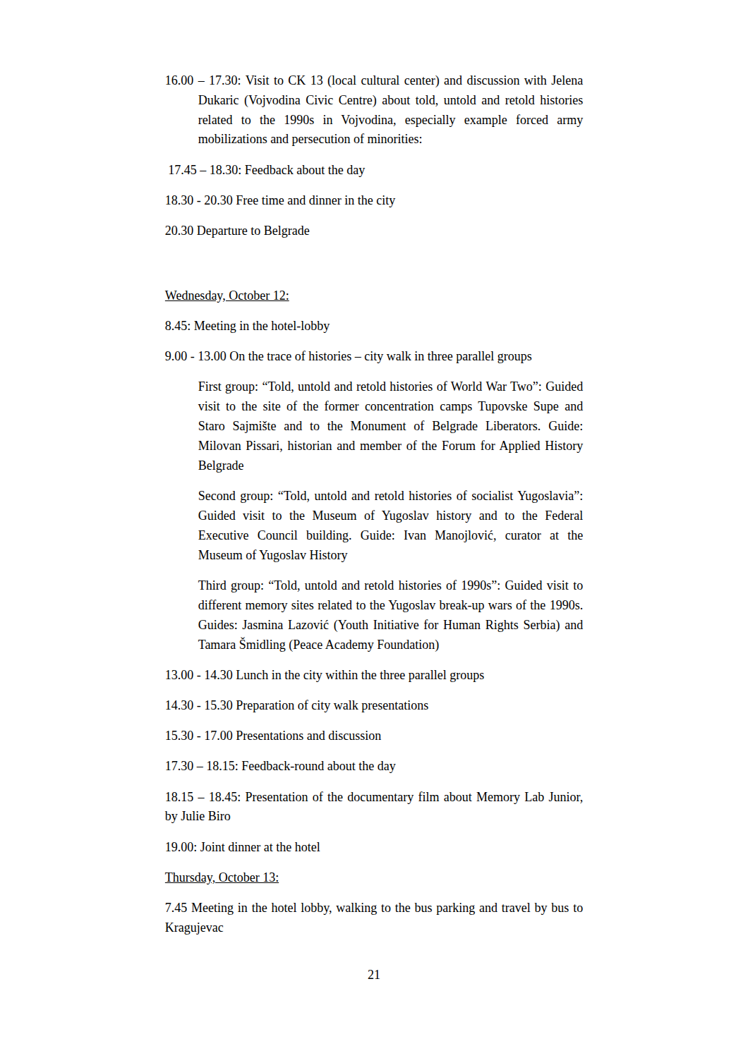16.00 – 17.30: Visit to CK 13 (local cultural center) and discussion with Jelena Dukaric (Vojvodina Civic Centre) about told, untold and retold histories related to the 1990s in Vojvodina, especially example forced army mobilizations and persecution of minorities:
17.45 – 18.30: Feedback about the day
18.30 - 20.30 Free time and dinner in the city
20.30 Departure to Belgrade
Wednesday, October 12:
8.45: Meeting in the hotel-lobby
9.00 - 13.00 On the trace of histories – city walk in three parallel groups
First group: “Told, untold and retold histories of World War Two”: Guided visit to the site of the former concentration camps Tupovske Supe and Staro Sajmište and to the Monument of Belgrade Liberators. Guide: Milovan Pissari, historian and member of the Forum for Applied History Belgrade
Second group: “Told, untold and retold histories of socialist Yugoslavia”: Guided visit to the Museum of Yugoslav history and to the Federal Executive Council building. Guide: Ivan Manojlović, curator at the Museum of Yugoslav History
Third group: “Told, untold and retold histories of 1990s”: Guided visit to different memory sites related to the Yugoslav break-up wars of the 1990s. Guides: Jasmina Lazović (Youth Initiative for Human Rights Serbia) and Tamara Šmidling (Peace Academy Foundation)
13.00 - 14.30 Lunch in the city within the three parallel groups
14.30 - 15.30 Preparation of city walk presentations
15.30 - 17.00 Presentations and discussion
17.30 – 18.15: Feedback-round about the day
18.15 – 18.45: Presentation of the documentary film about Memory Lab Junior, by Julie Biro
19.00: Joint dinner at the hotel
Thursday, October 13:
7.45 Meeting in the hotel lobby, walking to the bus parking and travel by bus to Kragujevac
21